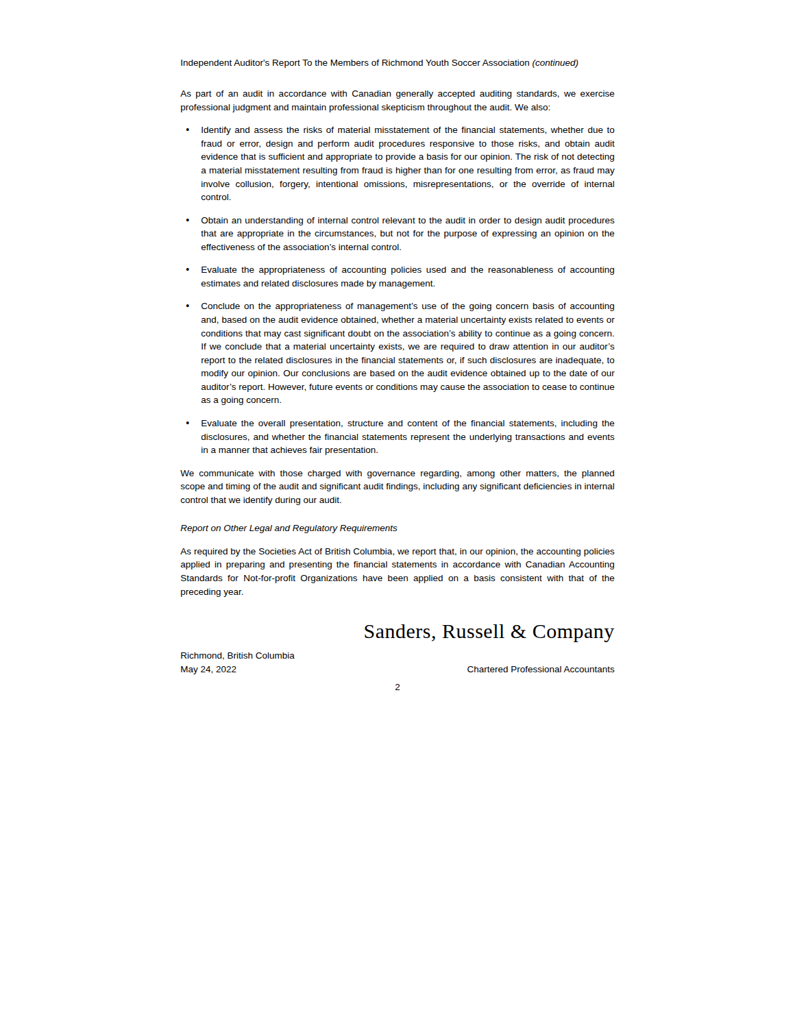Independent Auditor's Report To the Members of Richmond Youth Soccer Association (continued)
As part of an audit in accordance with Canadian generally accepted auditing standards, we exercise professional judgment and maintain professional skepticism throughout the audit. We also:
Identify and assess the risks of material misstatement of the financial statements, whether due to fraud or error, design and perform audit procedures responsive to those risks, and obtain audit evidence that is sufficient and appropriate to provide a basis for our opinion. The risk of not detecting a material misstatement resulting from fraud is higher than for one resulting from error, as fraud may involve collusion, forgery, intentional omissions, misrepresentations, or the override of internal control.
Obtain an understanding of internal control relevant to the audit in order to design audit procedures that are appropriate in the circumstances, but not for the purpose of expressing an opinion on the effectiveness of the association’s internal control.
Evaluate the appropriateness of accounting policies used and the reasonableness of accounting estimates and related disclosures made by management.
Conclude on the appropriateness of management’s use of the going concern basis of accounting and, based on the audit evidence obtained, whether a material uncertainty exists related to events or conditions that may cast significant doubt on the association’s ability to continue as a going concern. If we conclude that a material uncertainty exists, we are required to draw attention in our auditor’s report to the related disclosures in the financial statements or, if such disclosures are inadequate, to modify our opinion. Our conclusions are based on the audit evidence obtained up to the date of our auditor’s report. However, future events or conditions may cause the association to cease to continue as a going concern.
Evaluate the overall presentation, structure and content of the financial statements, including the disclosures, and whether the financial statements represent the underlying transactions and events in a manner that achieves fair presentation.
We communicate with those charged with governance regarding, among other matters, the planned scope and timing of the audit and significant audit findings, including any significant deficiencies in internal control that we identify during our audit.
Report on Other Legal and Regulatory Requirements
As required by the Societies Act of British Columbia, we report that, in our opinion, the accounting policies applied in preparing and presenting the financial statements in accordance with Canadian Accounting Standards for Not-for-profit Organizations have been applied on a basis consistent with that of the preceding year.
Sanders, Russell & Company
Richmond, British Columbia
May 24, 2022
Chartered Professional Accountants
2